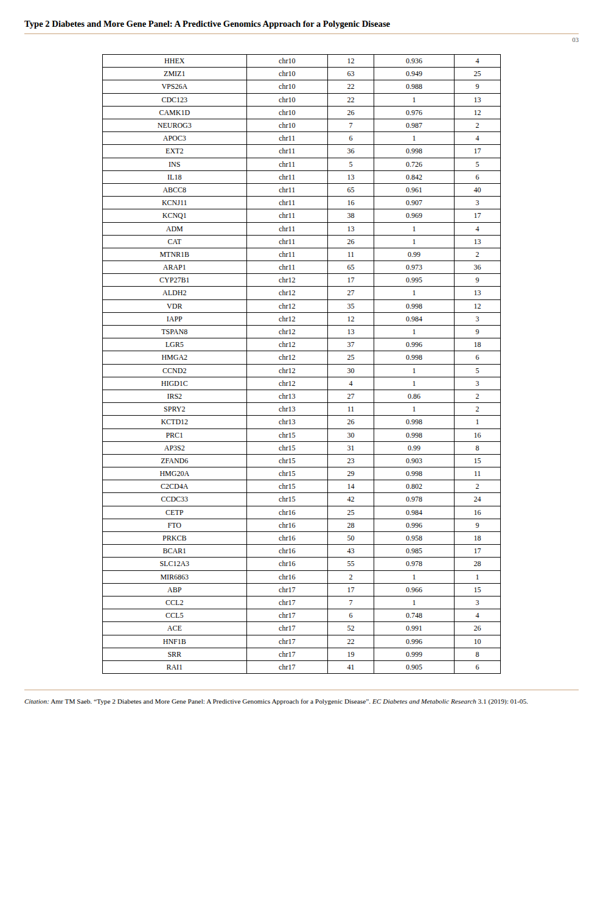Type 2 Diabetes and More Gene Panel: A Predictive Genomics Approach for a Polygenic Disease
03
| HHEX | chr10 | 12 | 0.936 | 4 |
| ZMIZ1 | chr10 | 63 | 0.949 | 25 |
| VPS26A | chr10 | 22 | 0.988 | 9 |
| CDC123 | chr10 | 22 | 1 | 13 |
| CAMK1D | chr10 | 26 | 0.976 | 12 |
| NEUROG3 | chr10 | 7 | 0.987 | 2 |
| APOC3 | chr11 | 6 | 1 | 4 |
| EXT2 | chr11 | 36 | 0.998 | 17 |
| INS | chr11 | 5 | 0.726 | 5 |
| IL18 | chr11 | 13 | 0.842 | 6 |
| ABCC8 | chr11 | 65 | 0.961 | 40 |
| KCNJ11 | chr11 | 16 | 0.907 | 3 |
| KCNQ1 | chr11 | 38 | 0.969 | 17 |
| ADM | chr11 | 13 | 1 | 4 |
| CAT | chr11 | 26 | 1 | 13 |
| MTNR1B | chr11 | 11 | 0.99 | 2 |
| ARAP1 | chr11 | 65 | 0.973 | 36 |
| CYP27B1 | chr12 | 17 | 0.995 | 9 |
| ALDH2 | chr12 | 27 | 1 | 13 |
| VDR | chr12 | 35 | 0.998 | 12 |
| IAPP | chr12 | 12 | 0.984 | 3 |
| TSPAN8 | chr12 | 13 | 1 | 9 |
| LGR5 | chr12 | 37 | 0.996 | 18 |
| HMGA2 | chr12 | 25 | 0.998 | 6 |
| CCND2 | chr12 | 30 | 1 | 5 |
| HIGD1C | chr12 | 4 | 1 | 3 |
| IRS2 | chr13 | 27 | 0.86 | 2 |
| SPRY2 | chr13 | 11 | 1 | 2 |
| KCTD12 | chr13 | 26 | 0.998 | 1 |
| PRC1 | chr15 | 30 | 0.998 | 16 |
| AP3S2 | chr15 | 31 | 0.99 | 8 |
| ZFAND6 | chr15 | 23 | 0.903 | 15 |
| HMG20A | chr15 | 29 | 0.998 | 11 |
| C2CD4A | chr15 | 14 | 0.802 | 2 |
| CCDC33 | chr15 | 42 | 0.978 | 24 |
| CETP | chr16 | 25 | 0.984 | 16 |
| FTO | chr16 | 28 | 0.996 | 9 |
| PRKCB | chr16 | 50 | 0.958 | 18 |
| BCAR1 | chr16 | 43 | 0.985 | 17 |
| SLC12A3 | chr16 | 55 | 0.978 | 28 |
| MIR6863 | chr16 | 2 | 1 | 1 |
| ABP | chr17 | 17 | 0.966 | 15 |
| CCL2 | chr17 | 7 | 1 | 3 |
| CCL5 | chr17 | 6 | 0.748 | 4 |
| ACE | chr17 | 52 | 0.991 | 26 |
| HNF1B | chr17 | 22 | 0.996 | 10 |
| SRR | chr17 | 19 | 0.999 | 8 |
| RAI1 | chr17 | 41 | 0.905 | 6 |
Citation: Amr TM Saeb. “Type 2 Diabetes and More Gene Panel: A Predictive Genomics Approach for a Polygenic Disease”. EC Diabetes and Metabolic Research 3.1 (2019): 01-05.